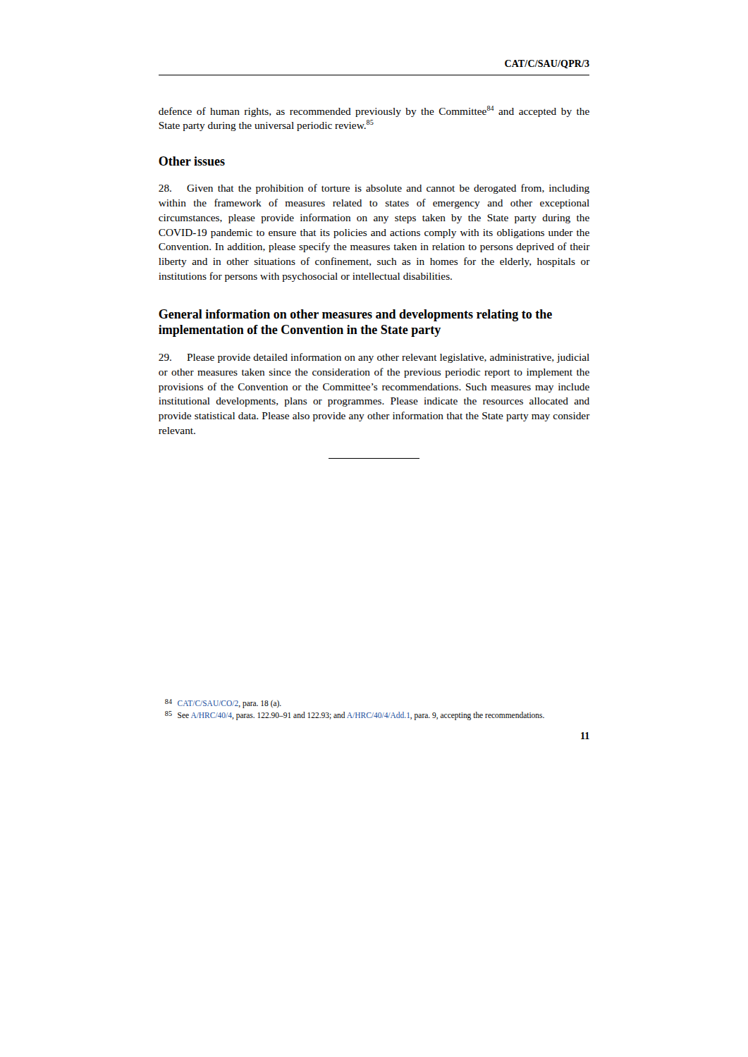CAT/C/SAU/QPR/3
defence of human rights, as recommended previously by the Committee84 and accepted by the State party during the universal periodic review.85
Other issues
28. Given that the prohibition of torture is absolute and cannot be derogated from, including within the framework of measures related to states of emergency and other exceptional circumstances, please provide information on any steps taken by the State party during the COVID-19 pandemic to ensure that its policies and actions comply with its obligations under the Convention. In addition, please specify the measures taken in relation to persons deprived of their liberty and in other situations of confinement, such as in homes for the elderly, hospitals or institutions for persons with psychosocial or intellectual disabilities.
General information on other measures and developments relating to the implementation of the Convention in the State party
29. Please provide detailed information on any other relevant legislative, administrative, judicial or other measures taken since the consideration of the previous periodic report to implement the provisions of the Convention or the Committee’s recommendations. Such measures may include institutional developments, plans or programmes. Please indicate the resources allocated and provide statistical data. Please also provide any other information that the State party may consider relevant.
84
CAT/C/SAU/CO/2, para. 18 (a).
85
See A/HRC/40/4, paras. 122.90–91 and 122.93; and A/HRC/40/4/Add.1, para. 9, accepting the recommendations.
11